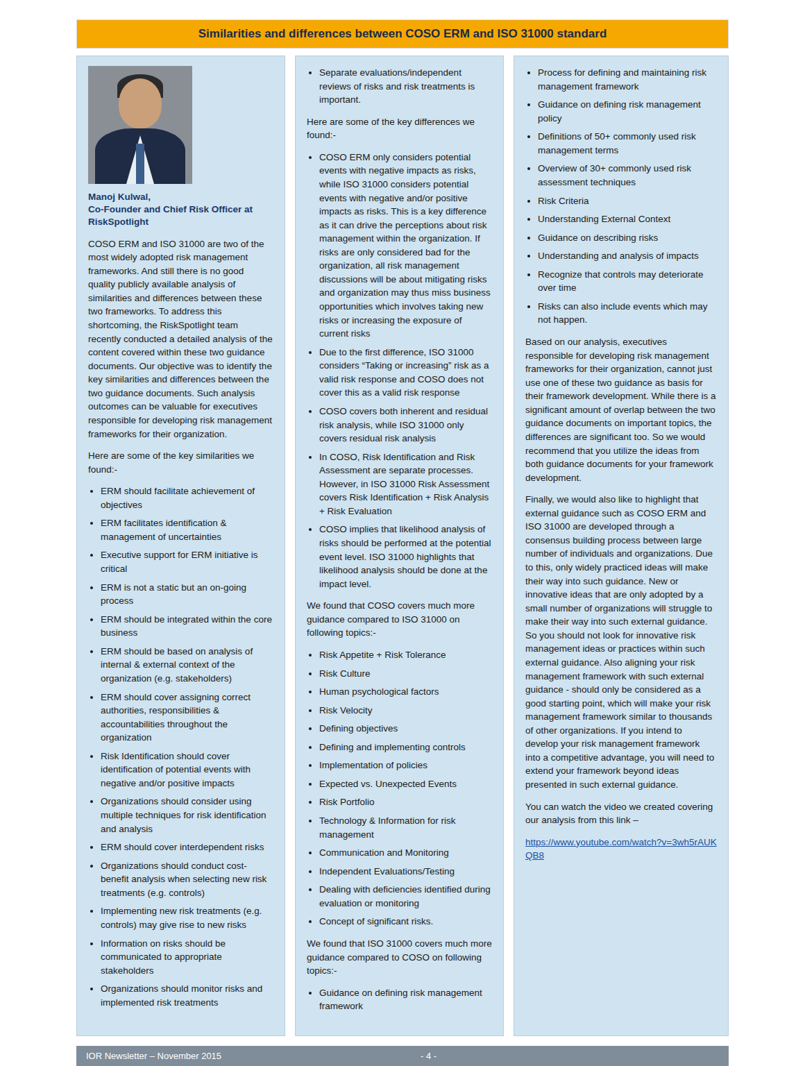Similarities and differences between COSO ERM and ISO 31000 standard
Manoj Kulwal,
Co-Founder and Chief Risk Officer at RiskSpotlight
COSO ERM and ISO 31000 are two of the most widely adopted risk management frameworks. And still there is no good quality publicly available analysis of similarities and differences between these two frameworks. To address this shortcoming, the RiskSpotlight team recently conducted a detailed analysis of the content covered within these two guidance documents. Our objective was to identify the key similarities and differences between the two guidance documents. Such analysis outcomes can be valuable for executives responsible for developing risk management frameworks for their organization.
Here are some of the key similarities we found:-
ERM should facilitate achievement of objectives
ERM facilitates identification & management of uncertainties
Executive support for ERM initiative is critical
ERM is not a static but an on-going process
ERM should be integrated within the core business
ERM should be based on analysis of internal & external context of the organization (e.g. stakeholders)
ERM should cover assigning correct authorities, responsibilities & accountabilities throughout the organization
Risk Identification should cover identification of potential events with negative and/or positive impacts
Organizations should consider using multiple techniques for risk identification and analysis
ERM should cover interdependent risks
Organizations should conduct cost-benefit analysis when selecting new risk treatments (e.g. controls)
Implementing new risk treatments (e.g. controls) may give rise to new risks
Information on risks should be communicated to appropriate stakeholders
Organizations should monitor risks and implemented risk treatments
Separate evaluations/independent reviews of risks and risk treatments is important.
Here are some of the key differences we found:-
COSO ERM only considers potential events with negative impacts as risks, while ISO 31000 considers potential events with negative and/or positive impacts as risks. This is a key difference as it can drive the perceptions about risk management within the organization. If risks are only considered bad for the organization, all risk management discussions will be about mitigating risks and organization may thus miss business opportunities which involves taking new risks or increasing the exposure of current risks
Due to the first difference, ISO 31000 considers “Taking or increasing” risk as a valid risk response and COSO does not cover this as a valid risk response
COSO covers both inherent and residual risk analysis, while ISO 31000 only covers residual risk analysis
In COSO, Risk Identification and Risk Assessment are separate processes. However, in ISO 31000 Risk Assessment covers Risk Identification + Risk Analysis + Risk Evaluation
COSO implies that likelihood analysis of risks should be performed at the potential event level. ISO 31000 highlights that likelihood analysis should be done at the impact level.
We found that COSO covers much more guidance compared to ISO 31000 on following topics:-
Risk Appetite + Risk Tolerance
Risk Culture
Human psychological factors
Risk Velocity
Defining objectives
Defining and implementing controls
Implementation of policies
Expected vs. Unexpected Events
Risk Portfolio
Technology & Information for risk management
Communication and Monitoring
Independent Evaluations/Testing
Dealing with deficiencies identified during evaluation or monitoring
Concept of significant risks.
We found that ISO 31000 covers much more guidance compared to COSO on following topics:-
Guidance on defining risk management framework
Process for defining and maintaining risk management framework
Guidance on defining risk management policy
Definitions of 50+ commonly used risk management terms
Overview of 30+ commonly used risk assessment techniques
Risk Criteria
Understanding External Context
Guidance on describing risks
Understanding and analysis of impacts
Recognize that controls may deteriorate over time
Risks can also include events which may not happen.
Based on our analysis, executives responsible for developing risk management frameworks for their organization, cannot just use one of these two guidance as basis for their framework development. While there is a significant amount of overlap between the two guidance documents on important topics, the differences are significant too. So we would recommend that you utilize the ideas from both guidance documents for your framework development.
Finally, we would also like to highlight that external guidance such as COSO ERM and ISO 31000 are developed through a consensus building process between large number of individuals and organizations. Due to this, only widely practiced ideas will make their way into such guidance. New or innovative ideas that are only adopted by a small number of organizations will struggle to make their way into such external guidance. So you should not look for innovative risk management ideas or practices within such external guidance. Also aligning your risk management framework with such external guidance - should only be considered as a good starting point, which will make your risk management framework similar to thousands of other organizations. If you intend to develop your risk management framework into a competitive advantage, you will need to extend your framework beyond ideas presented in such external guidance.
You can watch the video we created covering our analysis from this link –
https://www.youtube.com/watch?v=3wh5rAUKQB8
IOR Newsletter – November 2015
- 4 -